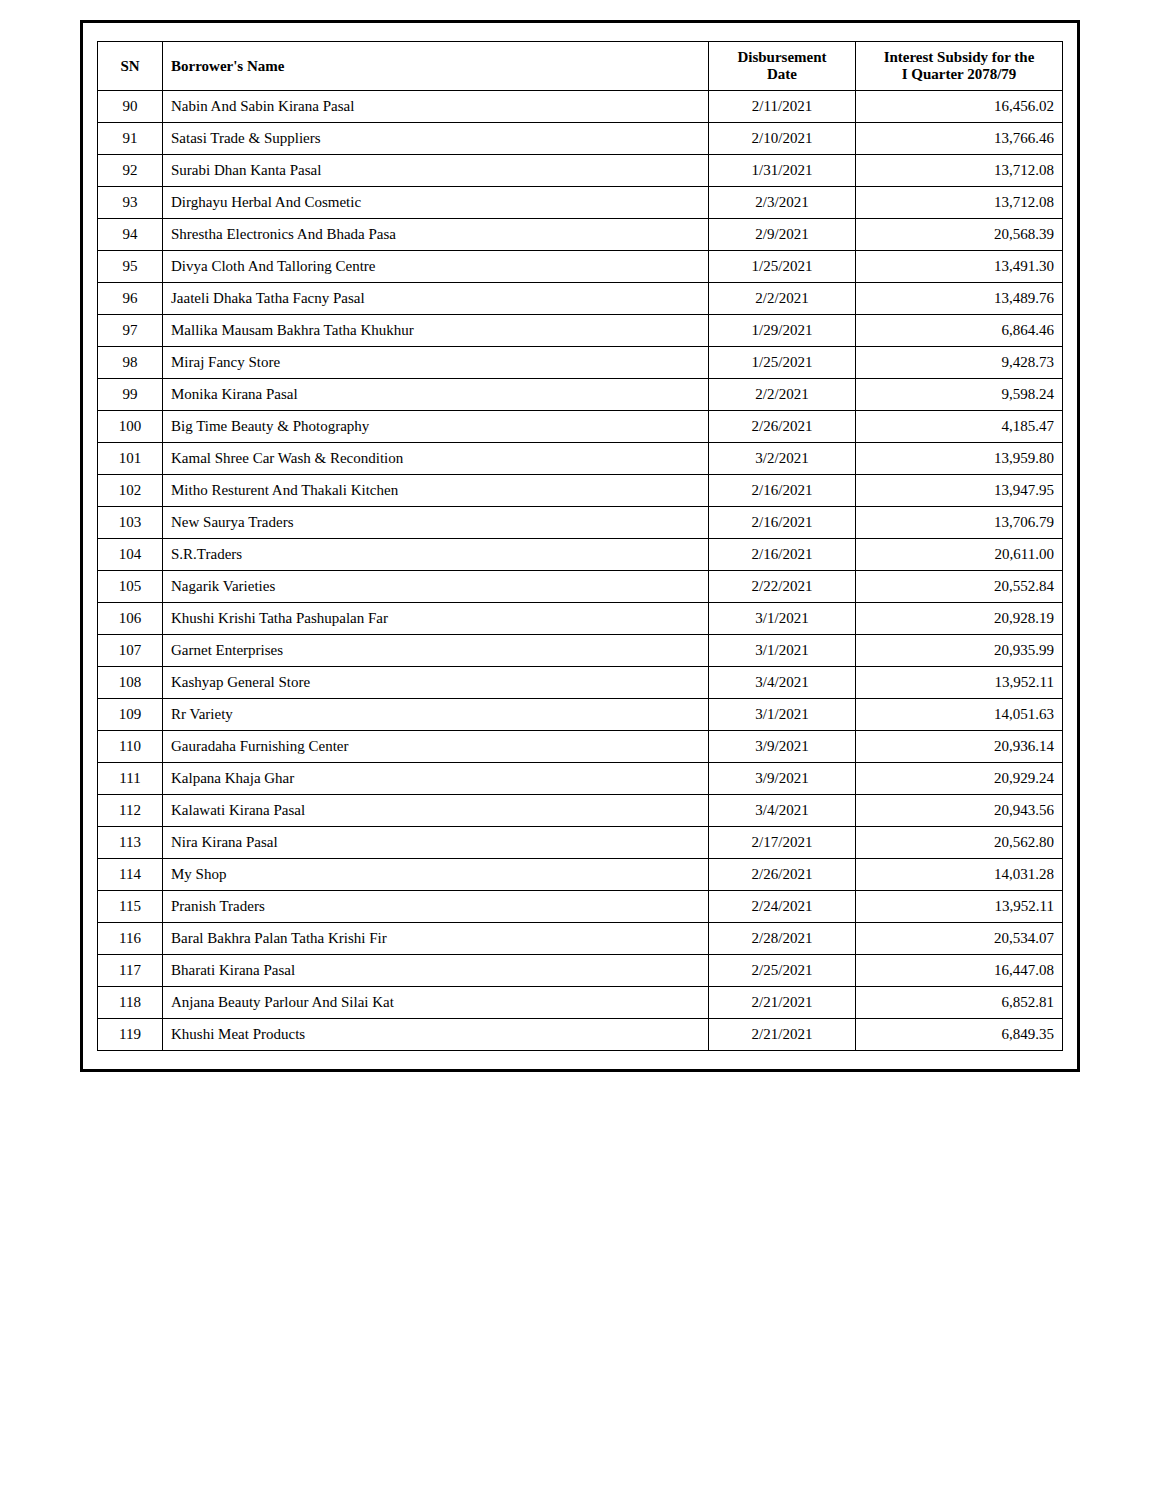| SN | Borrower's Name | Disbursement Date | Interest Subsidy for the I Quarter 2078/79 |
| --- | --- | --- | --- |
| 90 | Nabin And Sabin Kirana Pasal | 2/11/2021 | 16,456.02 |
| 91 | Satasi Trade & Suppliers | 2/10/2021 | 13,766.46 |
| 92 | Surabi Dhan Kanta Pasal | 1/31/2021 | 13,712.08 |
| 93 | Dirghayu Herbal And Cosmetic | 2/3/2021 | 13,712.08 |
| 94 | Shrestha Electronics And Bhada Pasa | 2/9/2021 | 20,568.39 |
| 95 | Divya Cloth And Talloring Centre | 1/25/2021 | 13,491.30 |
| 96 | Jaateli Dhaka Tatha Facny Pasal | 2/2/2021 | 13,489.76 |
| 97 | Mallika Mausam Bakhra Tatha Khukhur | 1/29/2021 | 6,864.46 |
| 98 | Miraj Fancy Store | 1/25/2021 | 9,428.73 |
| 99 | Monika Kirana Pasal | 2/2/2021 | 9,598.24 |
| 100 | Big Time Beauty & Photography | 2/26/2021 | 4,185.47 |
| 101 | Kamal Shree Car Wash & Recondition | 3/2/2021 | 13,959.80 |
| 102 | Mitho Resturent And Thakali Kitchen | 2/16/2021 | 13,947.95 |
| 103 | New Saurya Traders | 2/16/2021 | 13,706.79 |
| 104 | S.R.Traders | 2/16/2021 | 20,611.00 |
| 105 | Nagarik Varieties | 2/22/2021 | 20,552.84 |
| 106 | Khushi Krishi Tatha Pashupalan Far | 3/1/2021 | 20,928.19 |
| 107 | Garnet Enterprises | 3/1/2021 | 20,935.99 |
| 108 | Kashyap General Store | 3/4/2021 | 13,952.11 |
| 109 | Rr Variety | 3/1/2021 | 14,051.63 |
| 110 | Gauradaha Furnishing Center | 3/9/2021 | 20,936.14 |
| 111 | Kalpana Khaja Ghar | 3/9/2021 | 20,929.24 |
| 112 | Kalawati Kirana Pasal | 3/4/2021 | 20,943.56 |
| 113 | Nira Kirana Pasal | 2/17/2021 | 20,562.80 |
| 114 | My Shop | 2/26/2021 | 14,031.28 |
| 115 | Pranish Traders | 2/24/2021 | 13,952.11 |
| 116 | Baral Bakhra Palan Tatha Krishi Fir | 2/28/2021 | 20,534.07 |
| 117 | Bharati Kirana Pasal | 2/25/2021 | 16,447.08 |
| 118 | Anjana Beauty Parlour And Silai Kat | 2/21/2021 | 6,852.81 |
| 119 | Khushi Meat Products | 2/21/2021 | 6,849.35 |